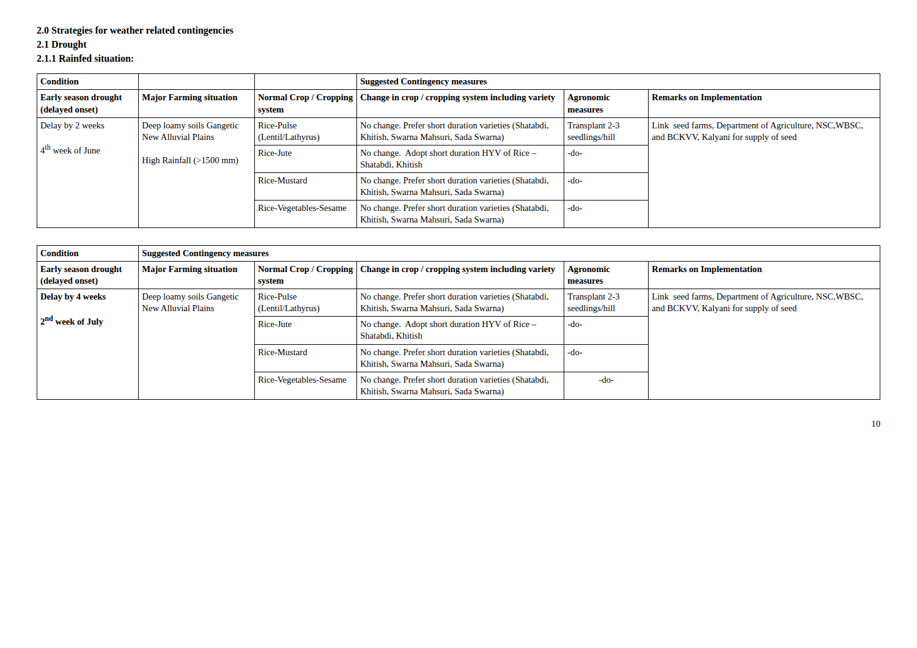2.0 Strategies for weather related contingencies
2.1 Drought
2.1.1 Rainfed situation:
| Condition | | | Suggested Contingency measures |
| --- | --- | --- | --- |
| Early season drought (delayed onset) | Major Farming situation | Normal Crop / Cropping system | Change in crop / cropping system including variety | Agronomic measures | Remarks on Implementation |
| Delay by 2 weeks 4 th week of June | Deep loamy soils Gangetic New Alluvial Plains High Rainfall (>1500 mm) | Rice-Pulse (Lentil/Lathyrus) | No change. Prefer short duration varieties (Shatabdi, Khitish, Swarna Mahsuri, Sada Swarna) | Transplant 2-3 seedlings/hill | Link seed farms, Department of Agriculture, NSC,WBSC, and BCKVV, Kalyani for supply of seed |
| Rice-Jute | No change. Adopt short duration HYV of Rice – Shatabdi, Khitish | -do- |
| Rice-Mustard | No change. Prefer short duration varieties (Shatabdi, Khitish, Swarna Mahsuri, Sada Swarna) | -do- |
| Rice-Vegetables-Sesame | No change. Prefer short duration varieties (Shatabdi, Khitish, Swarna Mahsuri, Sada Swarna) | -do- |
| Condition | Suggested Contingency measures |
| --- | --- |
| Early season drought (delayed onset) | Major Farming situation | Normal Crop / Cropping system | Change in crop / cropping system including variety | Agronomic measures | Remarks on Implementation |
| Delay by 4 weeks 2 nd week of July | Deep loamy soils Gangetic New Alluvial Plains | Rice-Pulse (Lentil/Lathyrus) | No change. Prefer short duration varieties (Shatabdi, Khitish, Swarna Mahsuri, Sada Swarna) | Transplant 2-3 seedlings/hill | Link seed farms, Department of Agriculture, NSC,WBSC, and BCKVV, Kalyani for supply of seed |
| Rice-Jute | No change. Adopt short duration HYV of Rice – Shatabdi, Khitish | -do- |
| Rice-Mustard | No change. Prefer short duration varieties (Shatabdi, Khitish, Swarna Mahsuri, Sada Swarna) | -do- |
| Rice-Vegetables-Sesame | No change. Prefer short duration varieties (Shatabdi, Khitish, Swarna Mahsuri, Sada Swarna) | -do- |
10